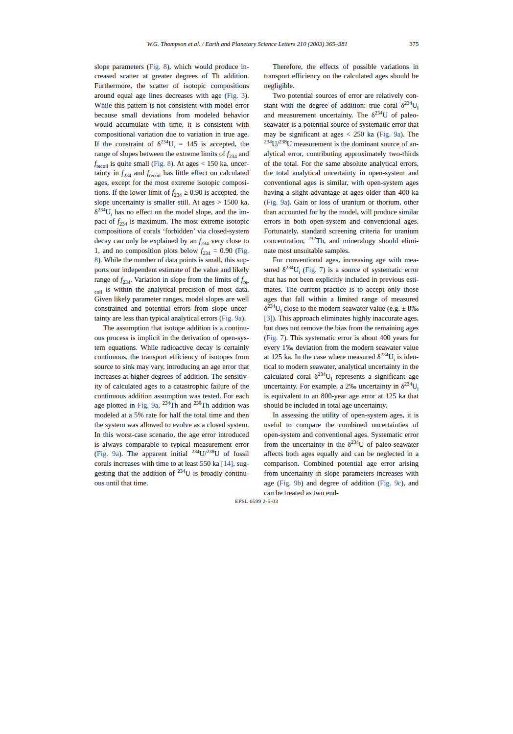W.G. Thompson et al. / Earth and Planetary Science Letters 210 (2003) 365–381 375
slope parameters (Fig. 8), which would produce increased scatter at greater degrees of Th addition. Furthermore, the scatter of isotopic compositions around equal age lines decreases with age (Fig. 3). While this pattern is not consistent with model error because small deviations from modeled behavior would accumulate with time, it is consistent with compositional variation due to variation in true age. If the constraint of δ234Ui = 145 is accepted, the range of slopes between the extreme limits of f234 and frecoil is quite small (Fig. 8). At ages < 150 ka, uncertainty in f234 and frecoil has little effect on calculated ages, except for the most extreme isotopic compositions. If the lower limit of f234 ≥ 0.90 is accepted, the slope uncertainty is smaller still. At ages > 1500 ka, δ234Ui has no effect on the model slope, and the impact of f234 is maximum. The most extreme isotopic compositions of corals ‘forbidden’ via closed-system decay can only be explained by an f234 very close to 1, and no composition plots below f234 = 0.90 (Fig. 8). While the number of data points is small, this supports our independent estimate of the value and likely range of f234. Variation in slope from the limits of frecoil is within the analytical precision of most data. Given likely parameter ranges, model slopes are well constrained and potential errors from slope uncertainty are less than typical analytical errors (Fig. 9a).
The assumption that isotope addition is a continuous process is implicit in the derivation of open-system equations. While radioactive decay is certainly continuous, the transport efficiency of isotopes from source to sink may vary, introducing an age error that increases at higher degrees of addition. The sensitivity of calculated ages to a catastrophic failure of the continuous addition assumption was tested. For each age plotted in Fig. 9a, 234Th and 230Th addition was modeled at a 5% rate for half the total time and then the system was allowed to evolve as a closed system. In this worst-case scenario, the age error introduced is always comparable to typical measurement error (Fig. 9a). The apparent initial 234U/238U of fossil corals increases with time to at least 550 ka [14], suggesting that the addition of 234U is broadly continuous until that time.
Therefore, the effects of possible variations in transport efficiency on the calculated ages should be negligible.
Two potential sources of error are relatively constant with the degree of addition: true coral δ234Ui and measurement uncertainty. The δ234U of paleo-seawater is a potential source of systematic error that may be significant at ages < 250 ka (Fig. 9a). The 234U/238U measurement is the dominant source of analytical error, contributing approximately two-thirds of the total. For the same absolute analytical errors, the total analytical uncertainty in open-system and conventional ages is similar, with open-system ages having a slight advantage at ages older than 400 ka (Fig. 9a). Gain or loss of uranium or thorium, other than accounted for by the model, will produce similar errors in both open-system and conventional ages. Fortunately, standard screening criteria for uranium concentration, 232Th, and mineralogy should eliminate most unsuitable samples.
For conventional ages, increasing age with measured δ234Ui (Fig. 7) is a source of systematic error that has not been explicitly included in previous estimates. The current practice is to accept only those ages that fall within a limited range of measured δ234Ui close to the modern seawater value (e.g. ± 8‰ [3]). This approach eliminates highly inaccurate ages, but does not remove the bias from the remaining ages (Fig. 7). This systematic error is about 400 years for every 1‰ deviation from the modern seawater value at 125 ka. In the case where measured δ234Ui is identical to modern seawater, analytical uncertainty in the calculated coral δ234Ui represents a significant age uncertainty. For example, a 2‰ uncertainty in δ234Ui is equivalent to an 800-year age error at 125 ka that should be included in total age uncertainty.
In assessing the utility of open-system ages, it is useful to compare the combined uncertainties of open-system and conventional ages. Systematic error from the uncertainty in the δ234U of paleo-seawater affects both ages equally and can be neglected in a comparison. Combined potential age error arising from uncertainty in slope parameters increases with age (Fig. 9b) and degree of addition (Fig. 9c), and can be treated as two end-
EPSL 6599 2-5-03